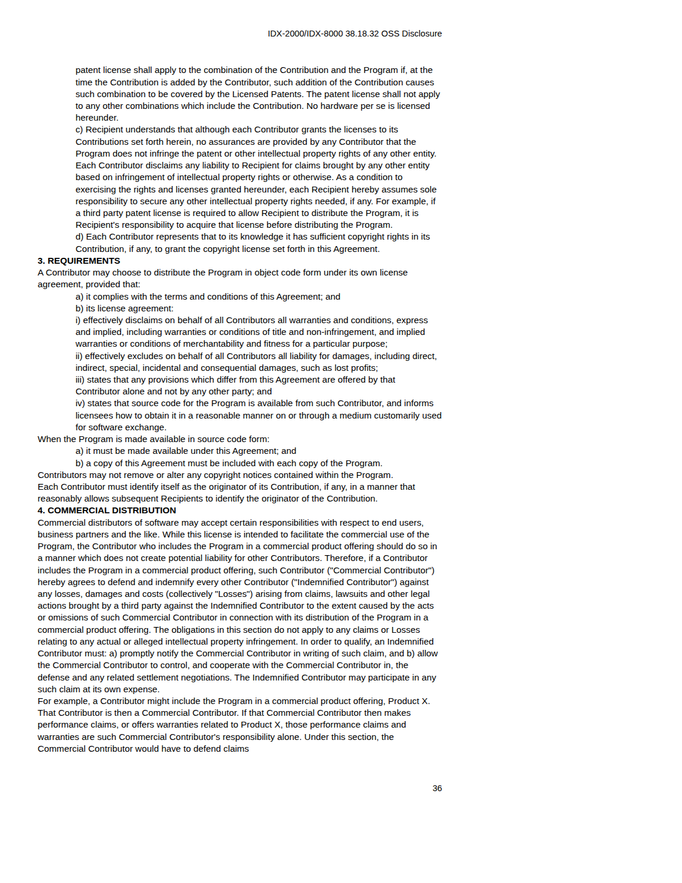IDX-2000/IDX-8000 38.18.32 OSS Disclosure
patent license shall apply to the combination of the Contribution and the Program if, at the time the Contribution is added by the Contributor, such addition of the Contribution causes such combination to be covered by the Licensed Patents. The patent license shall not apply to any other combinations which include the Contribution. No hardware per se is licensed hereunder.
c) Recipient understands that although each Contributor grants the licenses to its Contributions set forth herein, no assurances are provided by any Contributor that the Program does not infringe the patent or other intellectual property rights of any other entity. Each Contributor disclaims any liability to Recipient for claims brought by any other entity based on infringement of intellectual property rights or otherwise. As a condition to exercising the rights and licenses granted hereunder, each Recipient hereby assumes sole responsibility to secure any other intellectual property rights needed, if any. For example, if a third party patent license is required to allow Recipient to distribute the Program, it is Recipient's responsibility to acquire that license before distributing the Program.
d) Each Contributor represents that to its knowledge it has sufficient copyright rights in its Contribution, if any, to grant the copyright license set forth in this Agreement.
3. Requirements
A Contributor may choose to distribute the Program in object code form under its own license agreement, provided that:
a) it complies with the terms and conditions of this Agreement; and
b) its license agreement:
i) effectively disclaims on behalf of all Contributors all warranties and conditions, express and implied, including warranties or conditions of title and non-infringement, and implied warranties or conditions of merchantability and fitness for a particular purpose;
ii) effectively excludes on behalf of all Contributors all liability for damages, including direct, indirect, special, incidental and consequential damages, such as lost profits;
iii) states that any provisions which differ from this Agreement are offered by that Contributor alone and not by any other party; and
iv) states that source code for the Program is available from such Contributor, and informs licensees how to obtain it in a reasonable manner on or through a medium customarily used for software exchange.
When the Program is made available in source code form:
a) it must be made available under this Agreement; and
b) a copy of this Agreement must be included with each copy of the Program.
Contributors may not remove or alter any copyright notices contained within the Program.
Each Contributor must identify itself as the originator of its Contribution, if any, in a manner that reasonably allows subsequent Recipients to identify the originator of the Contribution.
4. Commercial Distribution
Commercial distributors of software may accept certain responsibilities with respect to end users, business partners and the like. While this license is intended to facilitate the commercial use of the Program, the Contributor who includes the Program in a commercial product offering should do so in a manner which does not create potential liability for other Contributors. Therefore, if a Contributor includes the Program in a commercial product offering, such Contributor ("Commercial Contributor") hereby agrees to defend and indemnify every other Contributor ("Indemnified Contributor") against any losses, damages and costs (collectively "Losses") arising from claims, lawsuits and other legal actions brought by a third party against the Indemnified Contributor to the extent caused by the acts or omissions of such Commercial Contributor in connection with its distribution of the Program in a commercial product offering. The obligations in this section do not apply to any claims or Losses relating to any actual or alleged intellectual property infringement. In order to qualify, an Indemnified Contributor must: a) promptly notify the Commercial Contributor in writing of such claim, and b) allow the Commercial Contributor to control, and cooperate with the Commercial Contributor in, the defense and any related settlement negotiations. The Indemnified Contributor may participate in any such claim at its own expense.
For example, a Contributor might include the Program in a commercial product offering, Product X. That Contributor is then a Commercial Contributor. If that Commercial Contributor then makes performance claims, or offers warranties related to Product X, those performance claims and warranties are such Commercial Contributor's responsibility alone. Under this section, the Commercial Contributor would have to defend claims
36